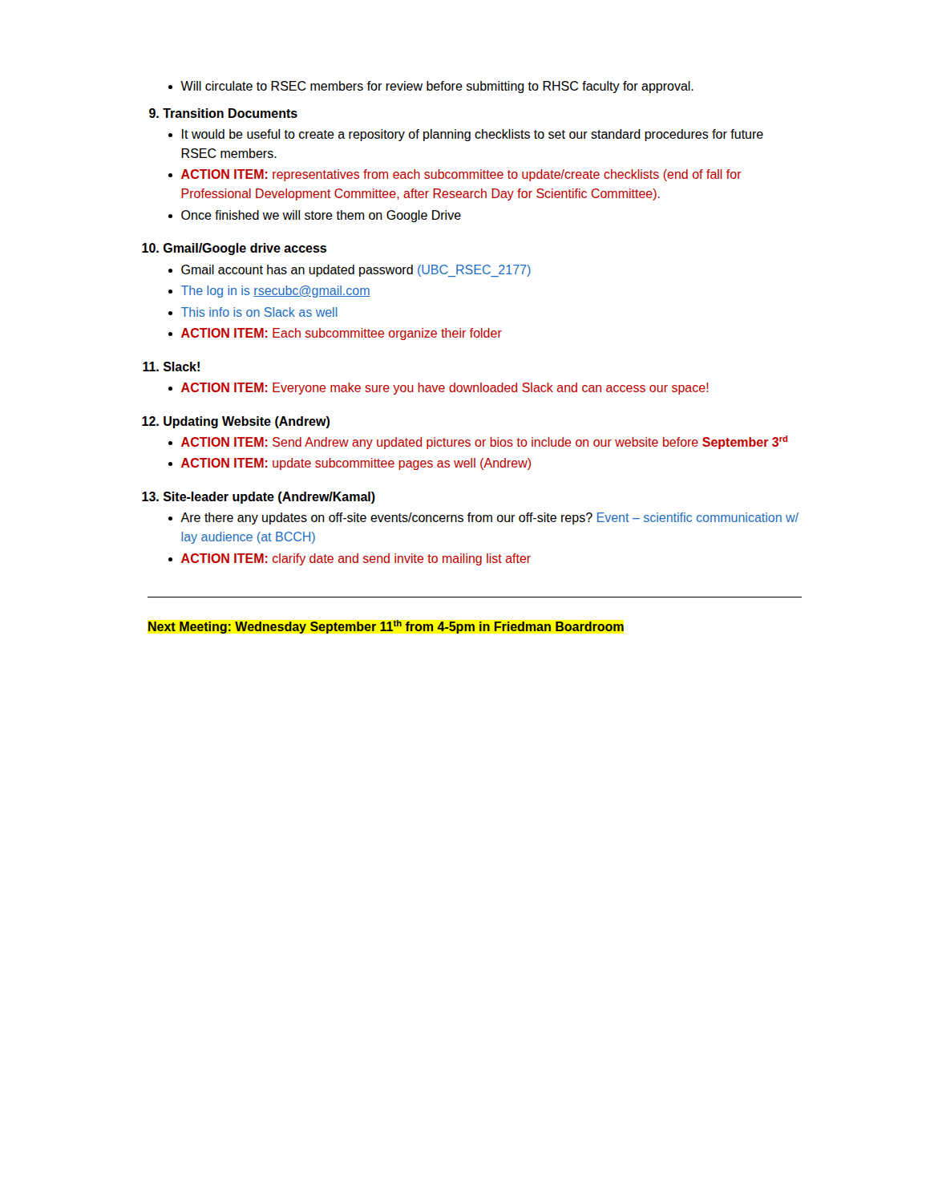Will circulate to RSEC members for review before submitting to RHSC faculty for approval.
Transition Documents
It would be useful to create a repository of planning checklists to set our standard procedures for future RSEC members.
ACTION ITEM: representatives from each subcommittee to update/create checklists (end of fall for Professional Development Committee, after Research Day for Scientific Committee).
Once finished we will store them on Google Drive
Gmail/Google drive access
Gmail account has an updated password (UBC_RSEC_2177)
The log in is rsecubc@gmail.com
This info is on Slack as well
ACTION ITEM: Each subcommittee organize their folder
Slack!
ACTION ITEM: Everyone make sure you have downloaded Slack and can access our space!
Updating Website (Andrew)
ACTION ITEM: Send Andrew any updated pictures or bios to include on our website before September 3rd
ACTION ITEM: update subcommittee pages as well (Andrew)
Site-leader update (Andrew/Kamal)
Are there any updates on off-site events/concerns from our off-site reps? Event – scientific communication w/ lay audience (at BCCH)
ACTION ITEM: clarify date and send invite to mailing list after
Next Meeting: Wednesday September 11th from 4-5pm in Friedman Boardroom